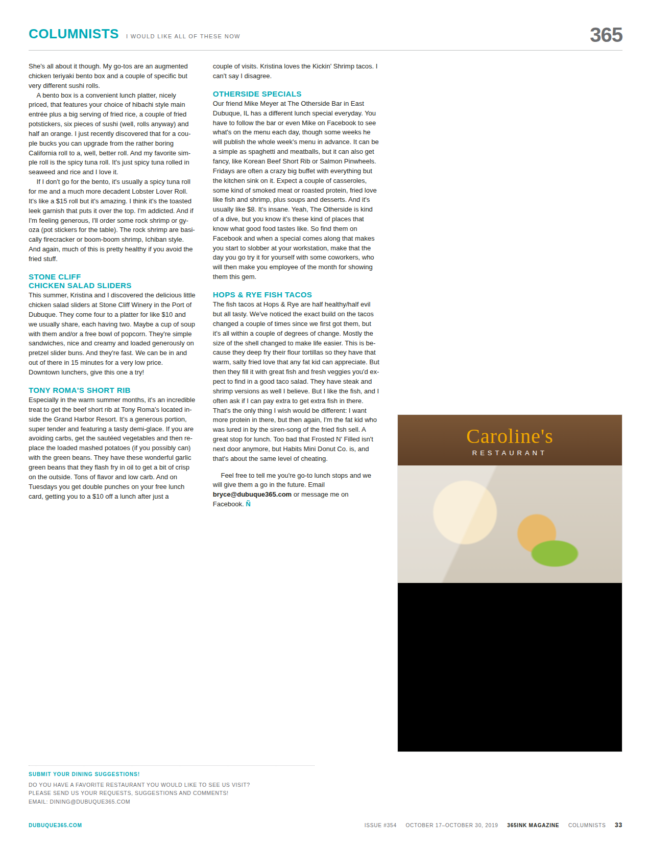Columnists
I would like all of these now
365
She's all about it though. My go-tos are an augmented chicken teriyaki bento box and a couple of specific but very different sushi rolls.
A bento box is a convenient lunch platter, nicely priced, that features your choice of hibachi style main entrée plus a big serving of fried rice, a couple of fried potstickers, six pieces of sushi (well, rolls anyway) and half an orange. I just recently discovered that for a couple bucks you can upgrade from the rather boring California roll to a, well, better roll. And my favorite simple roll is the spicy tuna roll. It's just spicy tuna rolled in seaweed and rice and I love it.
If I don't go for the bento, it's usually a spicy tuna roll for me and a much more decadent Lobster Lover Roll. It's like a $15 roll but it's amazing. I think it's the toasted leek garnish that puts it over the top. I'm addicted. And if I'm feeling generous, I'll order some rock shrimp or gyoza (pot stickers for the table). The rock shrimp are basically firecracker or boom-boom shrimp, Ichiban style. And again, much of this is pretty healthy if you avoid the fried stuff.
Stone Cliff
Chicken Salad Sliders
This summer, Kristina and I discovered the delicious little chicken salad sliders at Stone Cliff Winery in the Port of Dubuque. They come four to a platter for like $10 and we usually share, each having two. Maybe a cup of soup with them and/or a free bowl of popcorn. They're simple sandwiches, nice and creamy and loaded generously on pretzel slider buns. And they're fast. We can be in and out of there in 15 minutes for a very low price. Downtown lunchers, give this one a try!
Tony Roma's Short Rib
Especially in the warm summer months, it's an incredible treat to get the beef short rib at Tony Roma's located inside the Grand Harbor Resort. It's a generous portion, super tender and featuring a tasty demi-glace. If you are avoiding carbs, get the sautéed vegetables and then replace the loaded mashed potatoes (if you possibly can) with the green beans. They have these wonderful garlic green beans that they flash fry in oil to get a bit of crisp on the outside. Tons of flavor and low carb. And on Tuesdays you get double punches on your free lunch card, getting you to a $10 off a lunch after just a
couple of visits. Kristina loves the Kickin' Shrimp tacos. I can't say I disagree.
Otherside Specials
Our friend Mike Meyer at The Otherside Bar in East Dubuque, IL has a different lunch special everyday. You have to follow the bar or even Mike on Facebook to see what's on the menu each day, though some weeks he will publish the whole week's menu in advance. It can be a simple as spaghetti and meatballs, but it can also get fancy, like Korean Beef Short Rib or Salmon Pinwheels. Fridays are often a crazy big buffet with everything but the kitchen sink on it. Expect a couple of casseroles, some kind of smoked meat or roasted protein, fried love like fish and shrimp, plus soups and desserts. And it's usually like $8. It's insane. Yeah, The Otherside is kind of a dive, but you know it's these kind of places that know what good food tastes like. So find them on Facebook and when a special comes along that makes you start to slobber at your workstation, make that the day you go try it for yourself with some coworkers, who will then make you employee of the month for showing them this gem.
Hops & Rye Fish Tacos
The fish tacos at Hops & Rye are half healthy/half evil but all tasty. We've noticed the exact build on the tacos changed a couple of times since we first got them, but it's all within a couple of degrees of change. Mostly the size of the shell changed to make life easier. This is because they deep fry their flour tortillas so they have that warm, salty fried love that any fat kid can appreciate. But then they fill it with great fish and fresh veggies you'd expect to find in a good taco salad. They have steak and shrimp versions as well I believe. But I like the fish, and I often ask if I can pay extra to get extra fish in there. That's the only thing I wish would be different: I want more protein in there, but then again, I'm the fat kid who was lured in by the siren-song of the fried fish sell. A great stop for lunch. Too bad that Frosted N' Filled isn't next door anymore, but Habits Mini Donut Co. is, and that's about the same level of cheating.
Feel free to tell me you're go-to lunch stops and we will give them a go in the future. Email bryce@dubuque365.com or message me on Facebook. Ñ
Caroline'sRestaurant
Submit your dining suggestions!
Do you have a favorite restaurant you would like to see us visit?
Please send us your requests, suggestions and comments!
Email: dining@dubuque365.com
Dubuque365.com
Issue #354 October 17–October 30, 2019 365ink Magazine Columnists 33